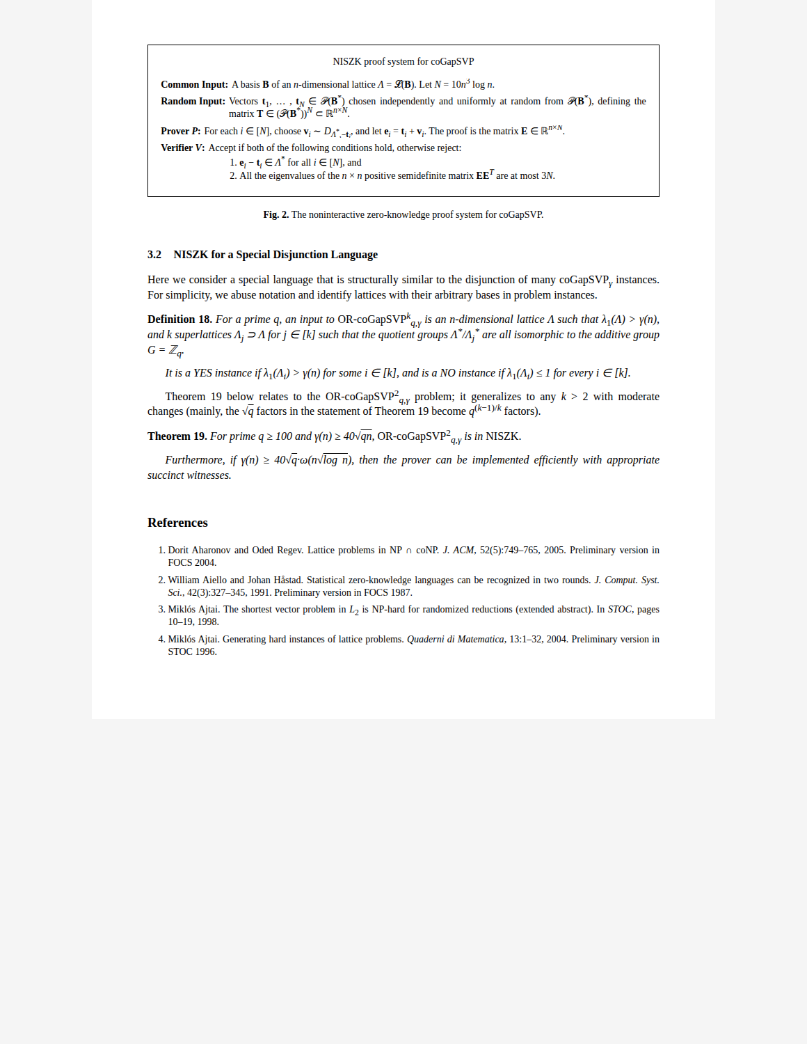NISZK proof system for coGapSVP
Common Input:
A basis B of an n-dimensional lattice Λ = 𝓛(B). Let N = 10n3 log n.
Random Input:
Vectors t1, … , tN ∈ 𝒫(B*) chosen independently and uniformly at random from 𝒫(B*), defining the matrix T ∈ (𝒫(B*))N ⊂ ℝn×N.
Prover P:
For each i ∈ [N], choose vi ∼ DΛ*,−ti, and let ei = ti + vi. The proof is the matrix E ∈ ℝn×N.
Verifier V:
Accept if both of the following conditions hold, otherwise reject:
ei − ti ∈ Λ* for all i ∈ [N], and
All the eigenvalues of the n × n positive semidefinite matrix EET are at most 3N.
Fig. 2. The noninteractive zero-knowledge proof system for coGapSVP.
3.2 NISZK for a Special Disjunction Language
Here we consider a special language that is structurally similar to the disjunction of many coGapSVPγ instances. For simplicity, we abuse notation and identify lattices with their arbitrary bases in problem instances.
Definition 18. For a prime q, an input to OR-coGapSVPkq,γ is an n-dimensional lattice Λ such that λ1(Λ) > γ(n), and k superlattices Λj ⊃ Λ for j ∈ [k] such that the quotient groups Λ*/Λj* are all isomorphic to the additive group G = ℤq.
It is a YES instance if λ1(Λi) > γ(n) for some i ∈ [k], and is a NO instance if λ1(Λi) ≤ 1 for every i ∈ [k].
Theorem 19 below relates to the OR-coGapSVP2q,γ problem; it generalizes to any k > 2 with moderate changes (mainly, the √q factors in the statement of Theorem 19 become q(k−1)/k factors).
Theorem 19. For prime q ≥ 100 and γ(n) ≥ 40√qn, OR-coGapSVP2q,γ is in NISZK.
Furthermore, if γ(n) ≥ 40√q·ω(n√log n), then the prover can be implemented efficiently with appropriate succinct witnesses.
References
Dorit Aharonov and Oded Regev. Lattice problems in NP ∩ coNP. J. ACM, 52(5):749–765, 2005. Preliminary version in FOCS 2004.
William Aiello and Johan Håstad. Statistical zero-knowledge languages can be recognized in two rounds. J. Comput. Syst. Sci., 42(3):327–345, 1991. Preliminary version in FOCS 1987.
Miklós Ajtai. The shortest vector problem in L2 is NP-hard for randomized reductions (extended abstract). In STOC, pages 10–19, 1998.
Miklós Ajtai. Generating hard instances of lattice problems. Quaderni di Matematica, 13:1–32, 2004. Preliminary version in STOC 1996.